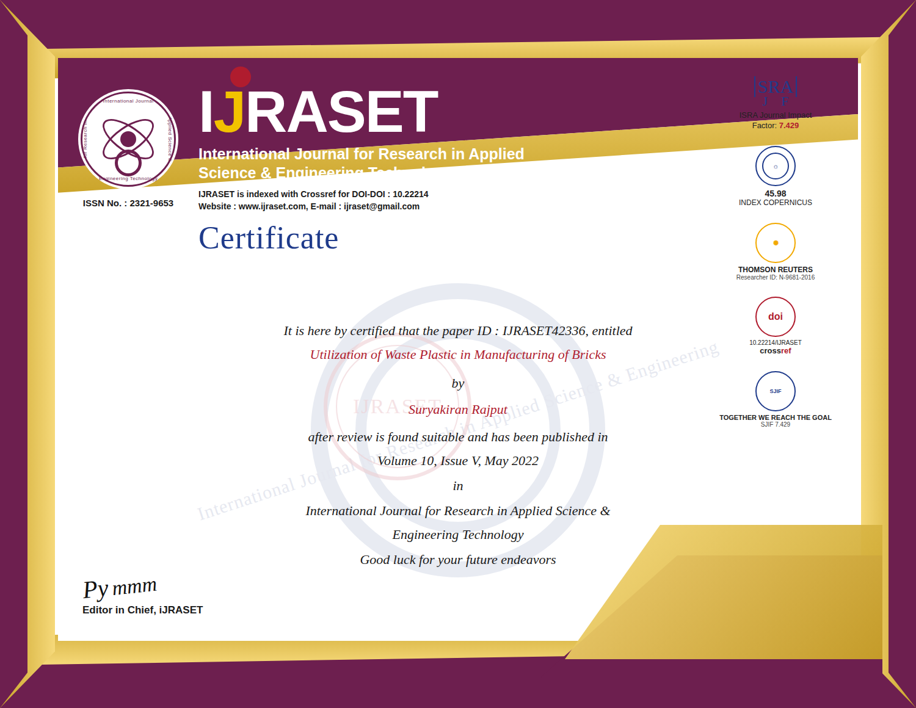International Journal Engineering Technology for Research in Applied Science &
ISSN No. : 2321-9653
IJRASET
International Journal for Research in Applied Science & Engineering Technology
IJRASET is indexed with Crossref for DOI-DOI : 10.22214
Website : www.ijraset.com, E-mail : ijraset@gmail.com
Certificate
SRA
J F
ISRA Journal Impact
Factor: 7.429
☼
45.98
INDEX COPERNICUS
✺
THOMSON REUTERS
Researcher ID: N-9681-2016
doi
10.22214/IJRASET
crossref
SJIF
TOGETHER WE REACH THE GOAL
SJIF 7.429
International Journal for Research in Applied Science & Engineering
IJRASET
It is here by certified that the paper ID : IJRASET42336, entitled
Utilization of Waste Plastic in Manufacturing of Bricks
by
Suryakiran Rajput
after review is found suitable and has been published in
Volume 10, Issue V, May 2022
in
International Journal for Research in Applied Science &
Engineering Technology
Good luck for your future endeavors
Py mmm
Editor in Chief, i JRASET